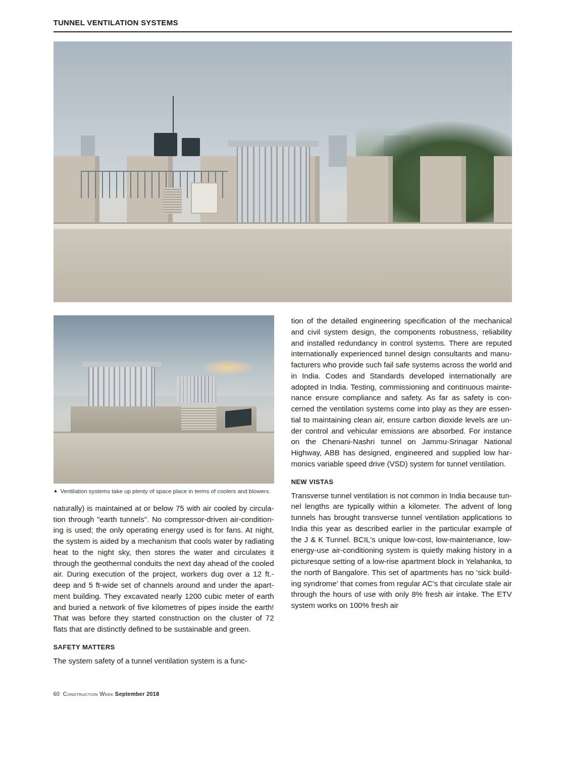Tunnel Ventilation Systems
Ventilation systems take up plenty of space place in terms of coolers and blowers.
naturally) is maintained at or below 75 with air cooled by circulation through "earth tunnels". No compressor-driven air-conditioning is used; the only operating energy used is for fans. At night, the system is aided by a mechanism that cools water by radiating heat to the night sky, then stores the water and circulates it through the geothermal conduits the next day ahead of the cooled air. During execution of the project, workers dug over a 12 ft.-deep and 5 ft-wide set of channels around and under the apartment building. They excavated nearly 1200 cubic meter of earth and buried a network of five kilometres of pipes inside the earth! That was before they started construction on the cluster of 72 flats that are distinctly defined to be sustainable and green.
Safety matters
The system safety of a tunnel ventilation system is a func-
tion of the detailed engineering specification of the mechanical and civil system design, the components robustness, reliability and installed redundancy in control systems. There are reputed internationally experienced tunnel design consultants and manufacturers who provide such fail safe systems across the world and in India. Codes and Standards developed internationally are adopted in India. Testing, commissioning and continuous maintenance ensure compliance and safety. As far as safety is concerned the ventilation systems come into play as they are essential to maintaining clean air, ensure carbon dioxide levels are under control and vehicular emissions are absorbed. For instance on the Chenani-Nashri tunnel on Jammu-Srinagar National Highway, ABB has designed, engineered and supplied low harmonics variable speed drive (VSD) system for tunnel ventilation.
New vistas
Transverse tunnel ventilation is not common in India because tunnel lengths are typically within a kilometer. The advent of long tunnels has brought transverse tunnel ventilation applications to India this year as described earlier in the particular example of the J & K Tunnel. BCIL's unique low-cost, low-maintenance, low-energy-use air-conditioning system is quietly making history in a picturesque setting of a low-rise apartment block in Yelahanka, to the north of Bangalore. This set of apartments has no 'sick building syndrome' that comes from regular AC's that circulate stale air through the hours of use with only 8% fresh air intake. The ETV system works on 100% fresh air
60 Construction Week September 2018